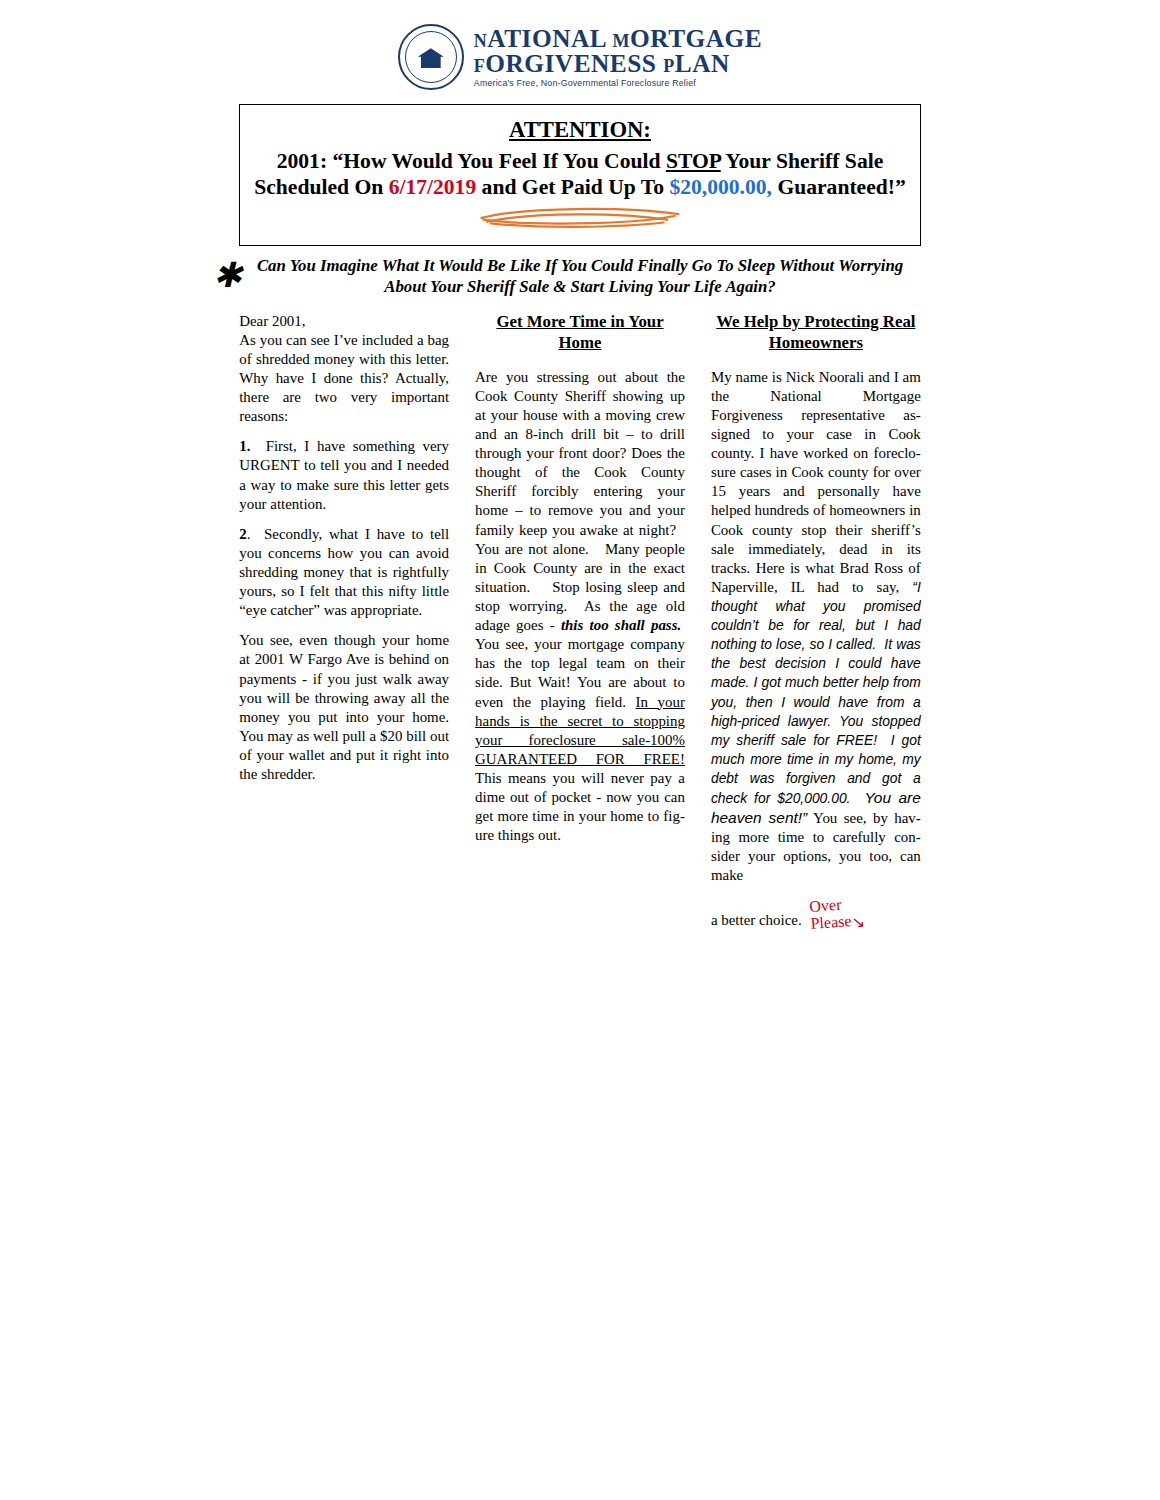NATIONAL MORTGAGE
FORGIVENESS PLAN
America's Free, Non-Governmental Foreclosure Relief
ATTENTION:
2001: “How Would You Feel If You Could STOP Your Sheriff Sale Scheduled On 6/17/2019 and Get Paid Up To $20,000.00, Guaranteed!”
✱ Can You Imagine What It Would Be Like If You Could Finally Go To Sleep Without Worrying About Your Sheriff Sale & Start Living Your Life Again?
Dear 2001,
As you can see I’ve included a bag of shredded money with this letter. Why have I done this? Actually, there are two very important reasons:
1. First, I have something very URGENT to tell you and I needed a way to make sure this letter gets your attention.
2. Secondly, what I have to tell you concerns how you can avoid shredding money that is rightfully yours, so I felt that this nifty little “eye catcher” was appropriate.
You see, even though your home at 2001 W Fargo Ave is behind on payments - if you just walk away you will be throwing away all the money you put into your home. You may as well pull a $20 bill out of your wallet and put it right into the shredder.
Get More Time in Your Home
Are you stressing out about the Cook County Sheriff showing up at your house with a moving crew and an 8-inch drill bit – to drill through your front door? Does the thought of the Cook County Sheriff forcibly entering your home – to remove you and your family keep you awake at night? You are not alone. Many people in Cook County are in the exact situation. Stop losing sleep and stop worrying. As the age old adage goes - this too shall pass. You see, your mortgage company has the top legal team on their side. But Wait! You are about to even the playing field. In your hands is the secret to stopping your foreclosure sale-100% GUARANTEED FOR FREE! This means you will never pay a dime out of pocket - now you can get more time in your home to figure things out.
We Help by Protecting Real Homeowners
My name is Nick Noorali and I am the National Mortgage Forgiveness representative assigned to your case in Cook county. I have worked on foreclosure cases in Cook county for over 15 years and personally have helped hundreds of homeowners in Cook county stop their sheriff’s sale immediately, dead in its tracks. Here is what Brad Ross of Naperville, IL had to say, “I thought what you promised couldn’t be for real, but I had nothing to lose, so I called. It was the best decision I could have made. I got much better help from you, then I would have from a high-priced lawyer. You stopped my sheriff sale for FREE! I got much more time in my home, my debt was forgiven and got a check for $20,000.00. You are heaven sent!” You see, by having more time to carefully consider your options, you too, can make
a better choice. Over
Please↘